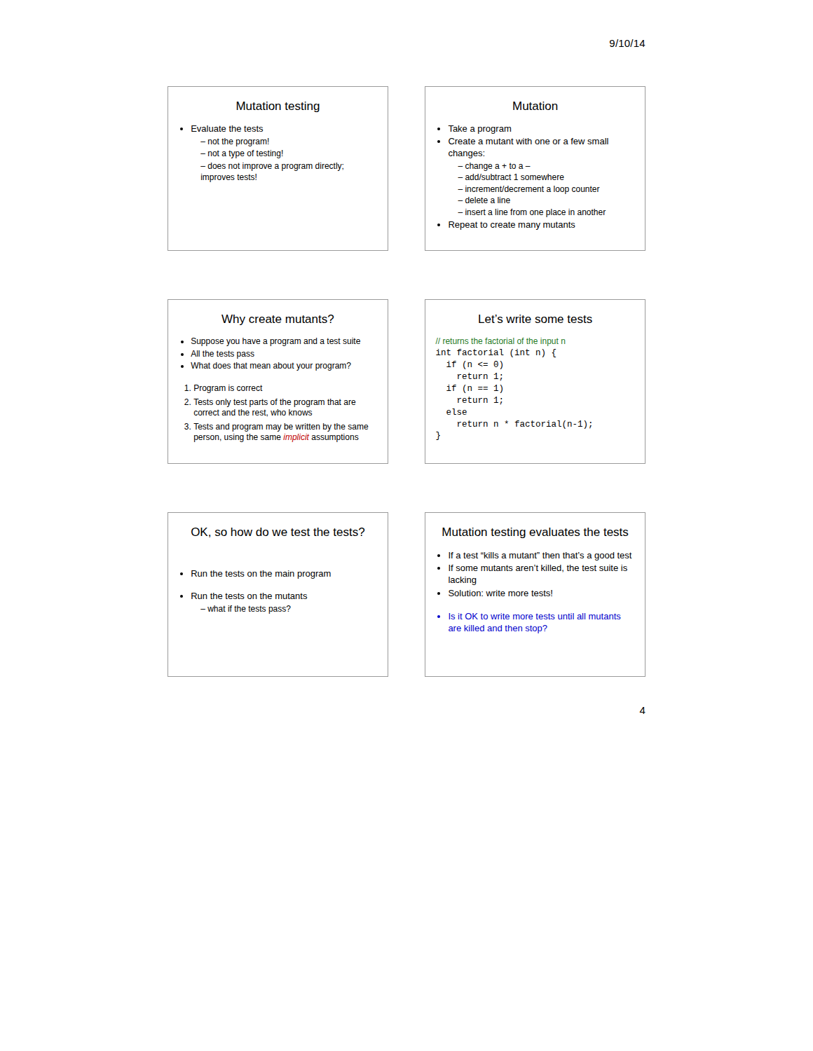9/10/14
Mutation testing
Evaluate the tests
not the program!
not a type of testing!
does not improve a program directly; improves tests!
Mutation
Take a program
Create a mutant with one or a few small changes:
change a + to a –
add/subtract 1 somewhere
increment/decrement a loop counter
delete a line
insert a line from one place in another
Repeat to create many mutants
Why create mutants?
Suppose you have a program and a test suite
All the tests pass
What does that mean about your program?
Program is correct
Tests only test parts of the program that are correct and the rest, who knows
Tests and program may be written by the same person, using the same implicit assumptions
Let’s write some tests
// returns the factorial of the input n
int factorial (int n) {
  if (n <= 0)
    return 1;
  if (n == 1)
    return 1;
  else
    return n * factorial(n-1);
}
OK, so how do we test the tests?
Run the tests on the main program
Run the tests on the mutants
what if the tests pass?
Mutation testing evaluates the tests
If a test “kills a mutant” then that’s a good test
If some mutants aren’t killed, the test suite is lacking
Solution: write more tests!
Is it OK to write more tests until all mutants are killed and then stop?
4